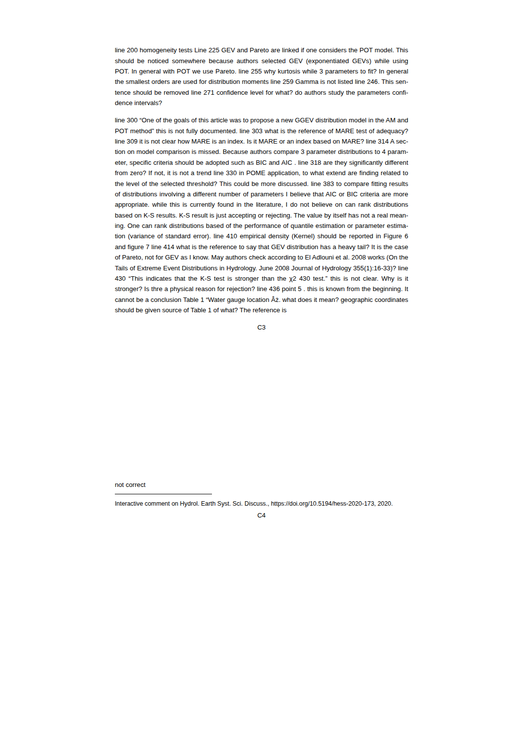line 200 homogeneity tests Line 225 GEV and Pareto are linked if one considers the POT model. This should be noticed somewhere because authors selected GEV (exponentiated GEVs) while using POT. In general with POT we use Pareto. line 255 why kurtosis while 3 parameters to fit? In general the smallest orders are used for distribution moments line 259 Gamma is not listed line 246. This sentence should be removed line 271 confidence level for what? do authors study the parameters confidence intervals?
line 300 “One of the goals of this article was to propose a new GGEV distribution model in the AM and POT method” this is not fully documented. line 303 what is the reference of MARE test of adequacy? line 309 it is not clear how MARE is an index. Is it MARE or an index based on MARE? line 314 A section on model comparison is missed. Because authors compare 3 parameter distributions to 4 parameter, specific criteria should be adopted such as BIC and AIC . line 318 are they significantly different from zero? If not, it is not a trend line 330 in POME application, to what extend are finding related to the level of the selected threshold? This could be more discussed. line 383 to compare fitting results of distributions involving a different number of parameters I believe that AIC or BIC criteria are more appropriate. while this is currently found in the literature, I do not believe on can rank distributions based on K-S results. K-S result is just accepting or rejecting. The value by itself has not a real meaning. One can rank distributions based of the performance of quantile estimation or parameter estimation (variance of standard error). line 410 empirical density (Kernel) should be reported in Figure 6 and figure 7 line 414 what is the reference to say that GEV distribution has a heavy tail? It is the case of Pareto, not for GEV as I know. May authors check according to El Adlouni et al. 2008 works (On the Tails of Extreme Event Distributions in Hydrology. June 2008 Journal of Hydrology 355(1):16-33)? line 430 “This indicates that the K-S test is stronger than the χ2 430 test.” this is not clear. Why is it stronger? Is thre a physical reason for rejection? line 436 point 5 . this is known from the beginning. It cannot be a conclusion Table 1 “Water gauge location Âż. what does it mean? geographic coordinates should be given source of Table 1 of what? The reference is
C3
not correct
Interactive comment on Hydrol. Earth Syst. Sci. Discuss., https://doi.org/10.5194/hess-2020-173, 2020.
C4